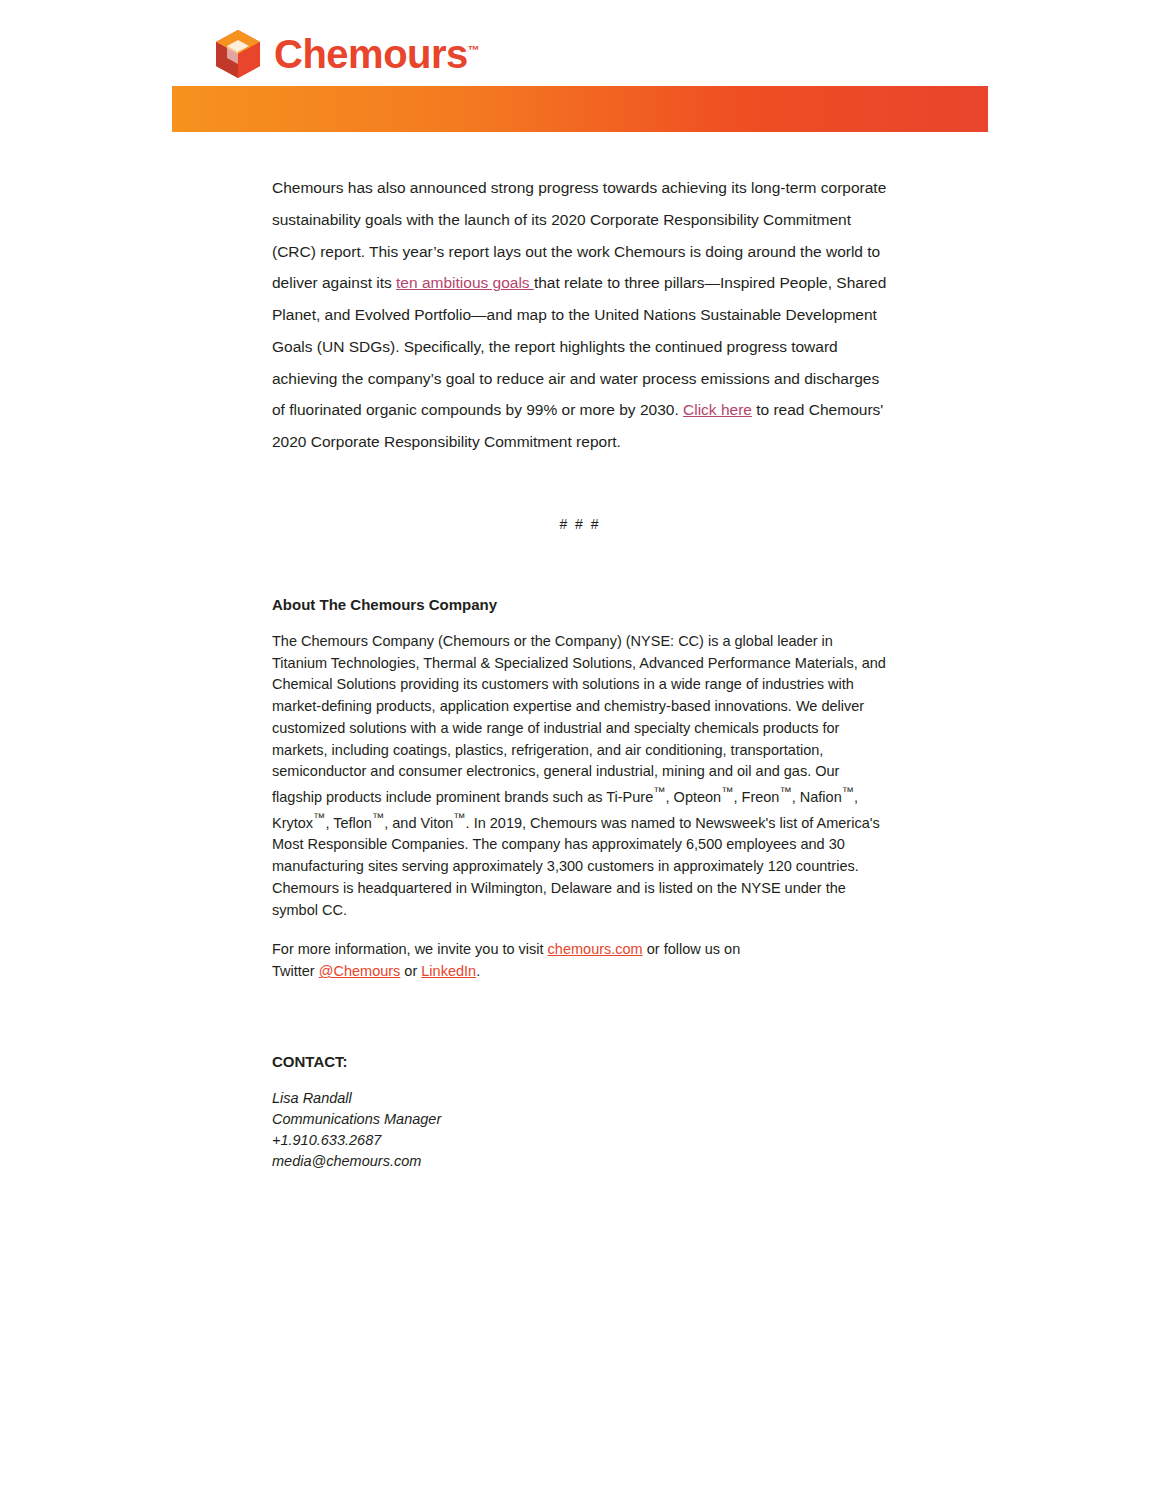Chemours™
Chemours has also announced strong progress towards achieving its long-term corporate sustainability goals with the launch of its 2020 Corporate Responsibility Commitment (CRC) report. This year’s report lays out the work Chemours is doing around the world to deliver against its ten ambitious goals that relate to three pillars—Inspired People, Shared Planet, and Evolved Portfolio—and map to the United Nations Sustainable Development Goals (UN SDGs). Specifically, the report highlights the continued progress toward achieving the company’s goal to reduce air and water process emissions and discharges of fluorinated organic compounds by 99% or more by 2030. Click here to read Chemours' 2020 Corporate Responsibility Commitment report.
# # #
About The Chemours Company
The Chemours Company (Chemours or the Company) (NYSE: CC) is a global leader in Titanium Technologies, Thermal & Specialized Solutions, Advanced Performance Materials, and Chemical Solutions providing its customers with solutions in a wide range of industries with market-defining products, application expertise and chemistry-based innovations. We deliver customized solutions with a wide range of industrial and specialty chemicals products for markets, including coatings, plastics, refrigeration, and air conditioning, transportation, semiconductor and consumer electronics, general industrial, mining and oil and gas. Our flagship products include prominent brands such as Ti-Pure™, Opteon™, Freon™, Nafion™, Krytox™, Teflon™, and Viton™. In 2019, Chemours was named to Newsweek's list of America's Most Responsible Companies. The company has approximately 6,500 employees and 30 manufacturing sites serving approximately 3,300 customers in approximately 120 countries. Chemours is headquartered in Wilmington, Delaware and is listed on the NYSE under the symbol CC.
For more information, we invite you to visit chemours.com or follow us on
Twitter @Chemours or LinkedIn.
CONTACT:
Lisa Randall
Communications Manager
+1.910.633.2687
media@chemours.com